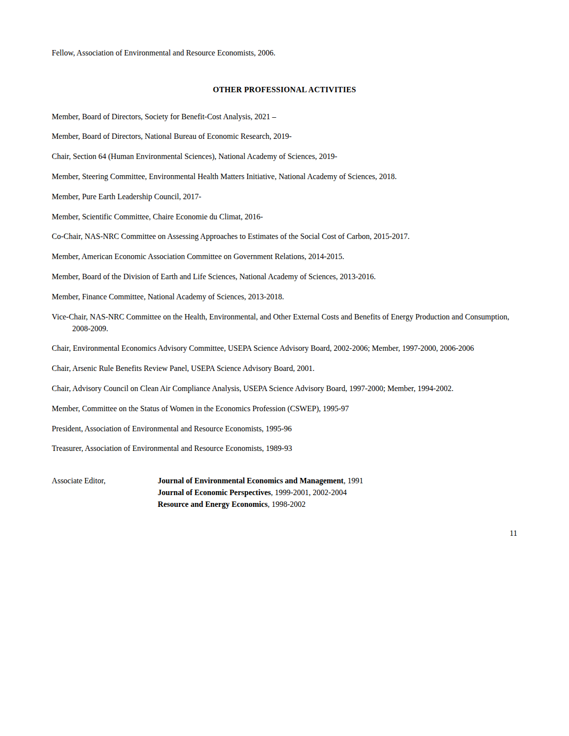Fellow, Association of Environmental and Resource Economists, 2006.
OTHER PROFESSIONAL ACTIVITIES
Member, Board of Directors, Society for Benefit-Cost Analysis, 2021 –
Member, Board of Directors, National Bureau of Economic Research, 2019-
Chair, Section 64 (Human Environmental Sciences), National Academy of Sciences, 2019-
Member, Steering Committee, Environmental Health Matters Initiative, National Academy of Sciences, 2018.
Member, Pure Earth Leadership Council, 2017-
Member, Scientific Committee, Chaire Economie du Climat, 2016-
Co-Chair, NAS-NRC Committee on Assessing Approaches to Estimates of the Social Cost of Carbon, 2015-2017.
Member, American Economic Association Committee on Government Relations, 2014-2015.
Member, Board of the Division of Earth and Life Sciences, National Academy of Sciences, 2013-2016.
Member, Finance Committee, National Academy of Sciences, 2013-2018.
Vice-Chair, NAS-NRC Committee on the Health, Environmental, and Other External Costs and Benefits of Energy Production and Consumption, 2008-2009.
Chair, Environmental Economics Advisory Committee, USEPA Science Advisory Board, 2002-2006; Member, 1997-2000, 2006-2006
Chair, Arsenic Rule Benefits Review Panel, USEPA Science Advisory Board, 2001.
Chair, Advisory Council on Clean Air Compliance Analysis, USEPA Science Advisory Board, 1997-2000; Member, 1994-2002.
Member, Committee on the Status of Women in the Economics Profession (CSWEP), 1995-97
President, Association of Environmental and Resource Economists, 1995-96
Treasurer, Association of Environmental and Resource Economists, 1989-93
Associate Editor,
Journal of Environmental Economics and Management, 1991
Journal of Economic Perspectives, 1999-2001, 2002-2004
Resource and Energy Economics, 1998-2002
11